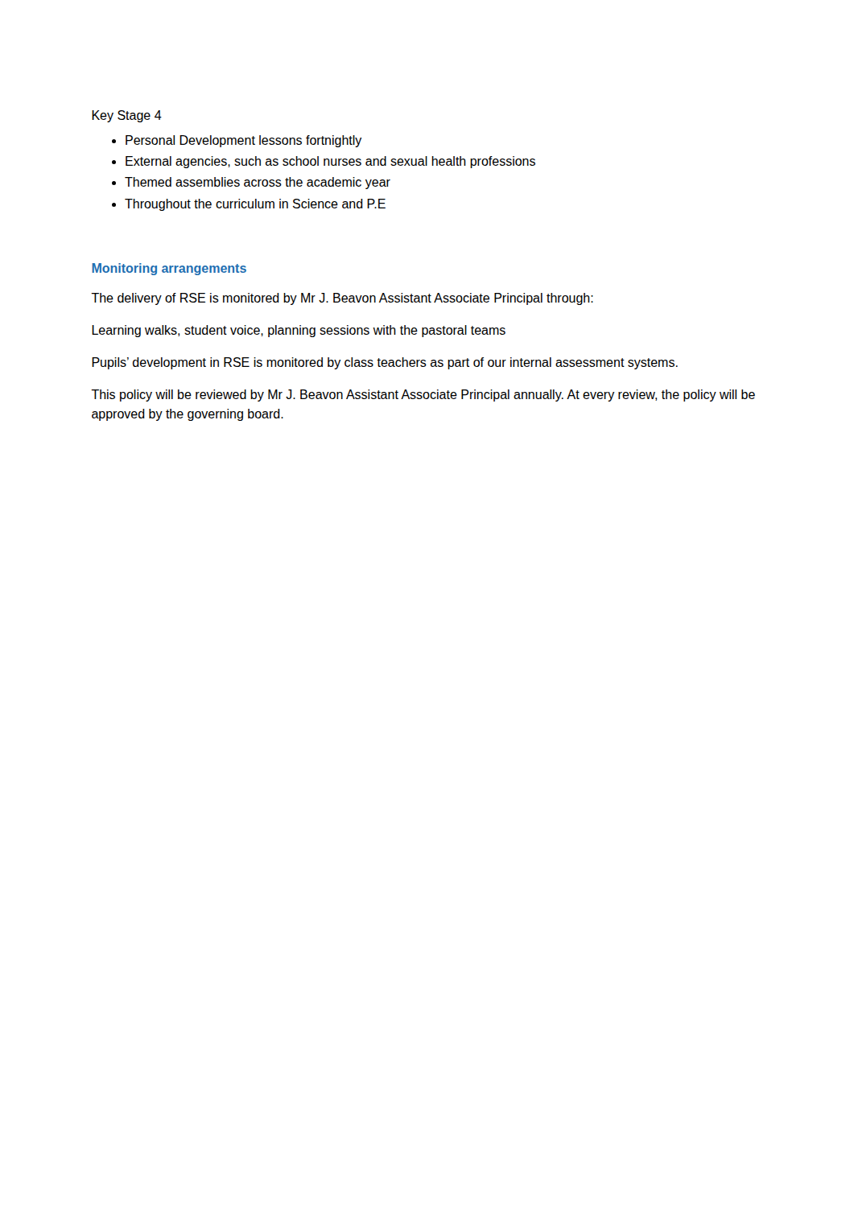Key Stage 4
Personal Development lessons fortnightly
External agencies, such as school nurses and sexual health professions
Themed assemblies across the academic year
Throughout the curriculum in Science and P.E
Monitoring arrangements
The delivery of RSE is monitored by Mr J. Beavon Assistant Associate Principal through:
Learning walks, student voice, planning sessions with the pastoral teams
Pupils’ development in RSE is monitored by class teachers as part of our internal assessment systems.
This policy will be reviewed by Mr J. Beavon Assistant Associate Principal annually. At every review, the policy will be approved by the governing board.